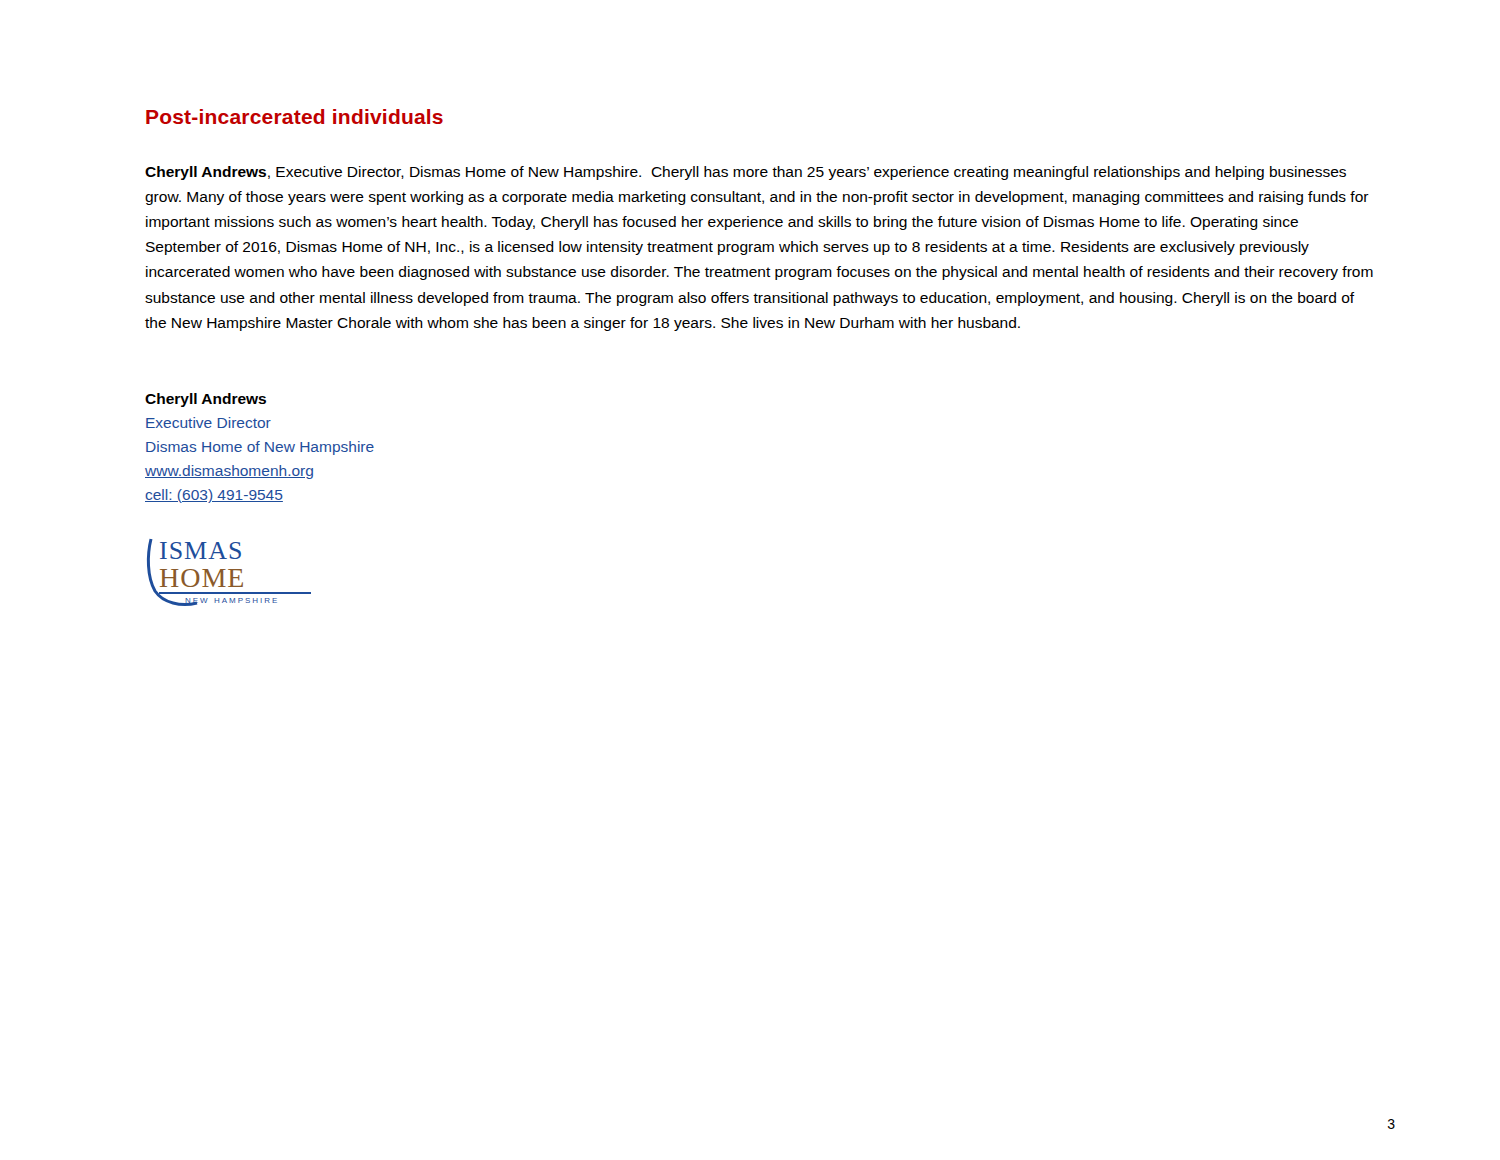Post-incarcerated individuals
Cheryll Andrews, Executive Director, Dismas Home of New Hampshire. Cheryll has more than 25 years’ experience creating meaningful relationships and helping businesses grow. Many of those years were spent working as a corporate media marketing consultant, and in the non-profit sector in development, managing committees and raising funds for important missions such as women’s heart health. Today, Cheryll has focused her experience and skills to bring the future vision of Dismas Home to life. Operating since September of 2016, Dismas Home of NH, Inc., is a licensed low intensity treatment program which serves up to 8 residents at a time. Residents are exclusively previously incarcerated women who have been diagnosed with substance use disorder. The treatment program focuses on the physical and mental health of residents and their recovery from substance use and other mental illness developed from trauma. The program also offers transitional pathways to education, employment, and housing. Cheryll is on the board of the New Hampshire Master Chorale with whom she has been a singer for 18 years. She lives in New Durham with her husband.
Cheryll Andrews
Executive Director
Dismas Home of New Hampshire
www.dismashomenh.org
cell: (603) 491-9545
ISMAS HOME NEW HAMPSHIRE
3